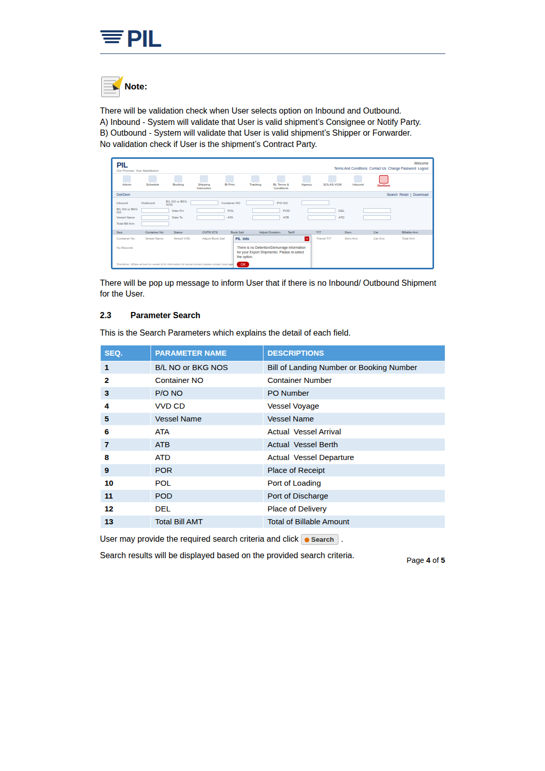PIL
Note:
There will be validation check when User selects option on Inbound and Outbound.
A) Inbound - System will validate that User is valid shipment’s Consignee or Notify Party.
B) Outbound - System will validate that User is valid shipment’s Shipper or Forwarder.
No validation check if User is the shipment’s Contract Party.
PILOur Promise, Your Satisfaction
Welcome
Terms And Conditions Contact Us Change Password Logout
Admin
Schedule
Booking
Shipping Instruction
Bl Print
Tracking
BL Terms & Conditions
Agency
SOLAS-VGM
Inbound
Det/Dem
Det/Dem Search Reset | Download
Inbound Outbound B/L NO or BKG NOS Container NO P/O NO
B/L NO or BKG NO Date Fm POL POD DEL
Vessel Name Date To ATA ATB ATD
Total Bill Amt
Seq
Container No
Status
CNTR STS
Book Sail
Adjust Duration
Tariff
T/T
Dem
Car
Billable Amt
Container No
Vessel Name
Vessel VVD
Adjust Book Sail
Adjust Duration Day
Tariff
Transit T/T
Dem Amt
Car Amt
Total Amt
No Records
PIL Info ×
There is no Detention/Demurrage information for your Export Shipments/. Please re-select the option.
OK
Disclaimer: &Date arrived on vessel & for information for actual content please contact local agency for final confirmation.
There will be pop up message to inform User that if there is no Inbound/ Outbound Shipment for the User.
2.3 Parameter Search
This is the Search Parameters which explains the detail of each field.
| SEQ. | PARAMETER NAME | DESCRIPTIONS |
| --- | --- | --- |
| 1 | B/L NO or BKG NOS | Bill of Landing Number or Booking Number |
| 2 | Container NO | Container Number |
| 3 | P/O NO | PO Number |
| 4 | VVD CD | Vessel Voyage |
| 5 | Vessel Name | Vessel Name |
| 6 | ATA | Actual Vessel Arrival |
| 7 | ATB | Actual Vessel Berth |
| 8 | ATD | Actual Vessel Departure |
| 9 | POR | Place of Receipt |
| 10 | POL | Port of Loading |
| 11 | POD | Port of Discharge |
| 12 | DEL | Place of Delivery |
| 13 | Total Bill AMT | Total of Billable Amount |
User may provide the required search criteria and click Search .
Search results will be displayed based on the provided search criteria.
Page 4 of 5